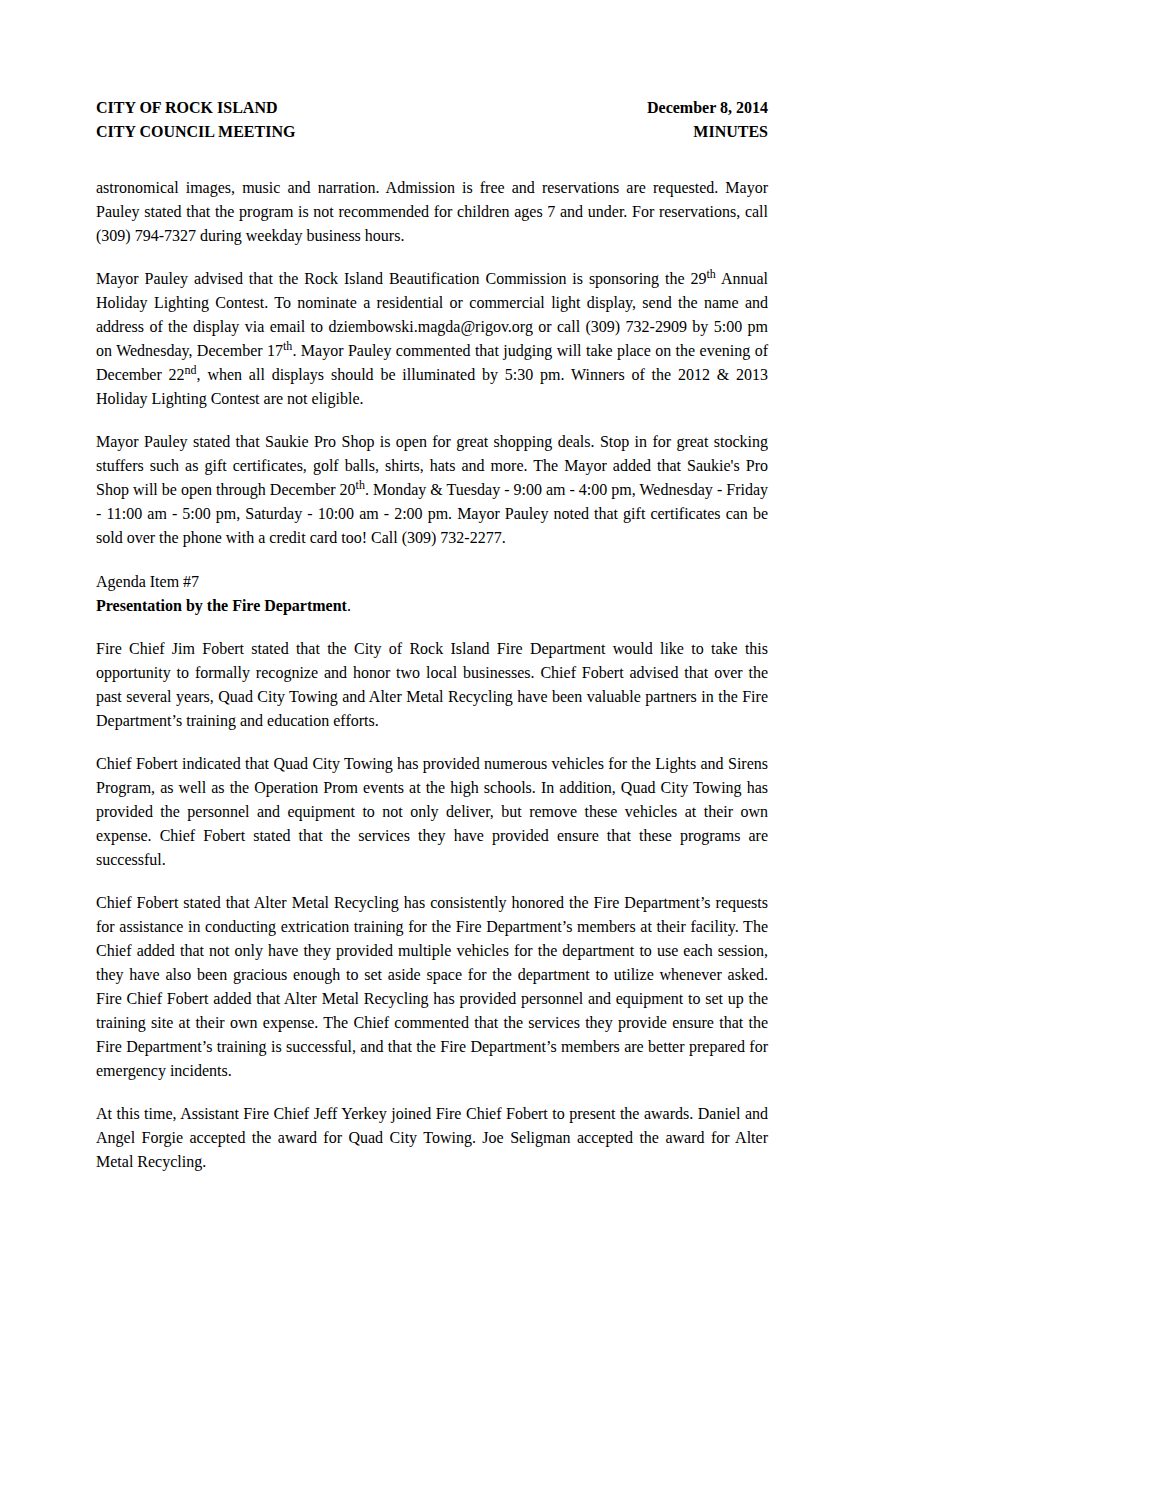CITY OF ROCK ISLAND CITY COUNCIL MEETING
December 8, 2014 MINUTES
astronomical images, music and narration. Admission is free and reservations are requested. Mayor Pauley stated that the program is not recommended for children ages 7 and under. For reservations, call (309) 794-7327 during weekday business hours.
Mayor Pauley advised that the Rock Island Beautification Commission is sponsoring the 29th Annual Holiday Lighting Contest. To nominate a residential or commercial light display, send the name and address of the display via email to dziembowski.magda@rigov.org or call (309) 732-2909 by 5:00 pm on Wednesday, December 17th. Mayor Pauley commented that judging will take place on the evening of December 22nd, when all displays should be illuminated by 5:30 pm. Winners of the 2012 & 2013 Holiday Lighting Contest are not eligible.
Mayor Pauley stated that Saukie Pro Shop is open for great shopping deals. Stop in for great stocking stuffers such as gift certificates, golf balls, shirts, hats and more. The Mayor added that Saukie's Pro Shop will be open through December 20th. Monday & Tuesday - 9:00 am - 4:00 pm, Wednesday - Friday - 11:00 am - 5:00 pm, Saturday - 10:00 am - 2:00 pm. Mayor Pauley noted that gift certificates can be sold over the phone with a credit card too! Call (309) 732-2277.
Agenda Item #7
Presentation by the Fire Department.
Fire Chief Jim Fobert stated that the City of Rock Island Fire Department would like to take this opportunity to formally recognize and honor two local businesses. Chief Fobert advised that over the past several years, Quad City Towing and Alter Metal Recycling have been valuable partners in the Fire Department’s training and education efforts.
Chief Fobert indicated that Quad City Towing has provided numerous vehicles for the Lights and Sirens Program, as well as the Operation Prom events at the high schools. In addition, Quad City Towing has provided the personnel and equipment to not only deliver, but remove these vehicles at their own expense. Chief Fobert stated that the services they have provided ensure that these programs are successful.
Chief Fobert stated that Alter Metal Recycling has consistently honored the Fire Department’s requests for assistance in conducting extrication training for the Fire Department’s members at their facility. The Chief added that not only have they provided multiple vehicles for the department to use each session, they have also been gracious enough to set aside space for the department to utilize whenever asked. Fire Chief Fobert added that Alter Metal Recycling has provided personnel and equipment to set up the training site at their own expense. The Chief commented that the services they provide ensure that the Fire Department’s training is successful, and that the Fire Department’s members are better prepared for emergency incidents.
At this time, Assistant Fire Chief Jeff Yerkey joined Fire Chief Fobert to present the awards. Daniel and Angel Forgie accepted the award for Quad City Towing. Joe Seligman accepted the award for Alter Metal Recycling.